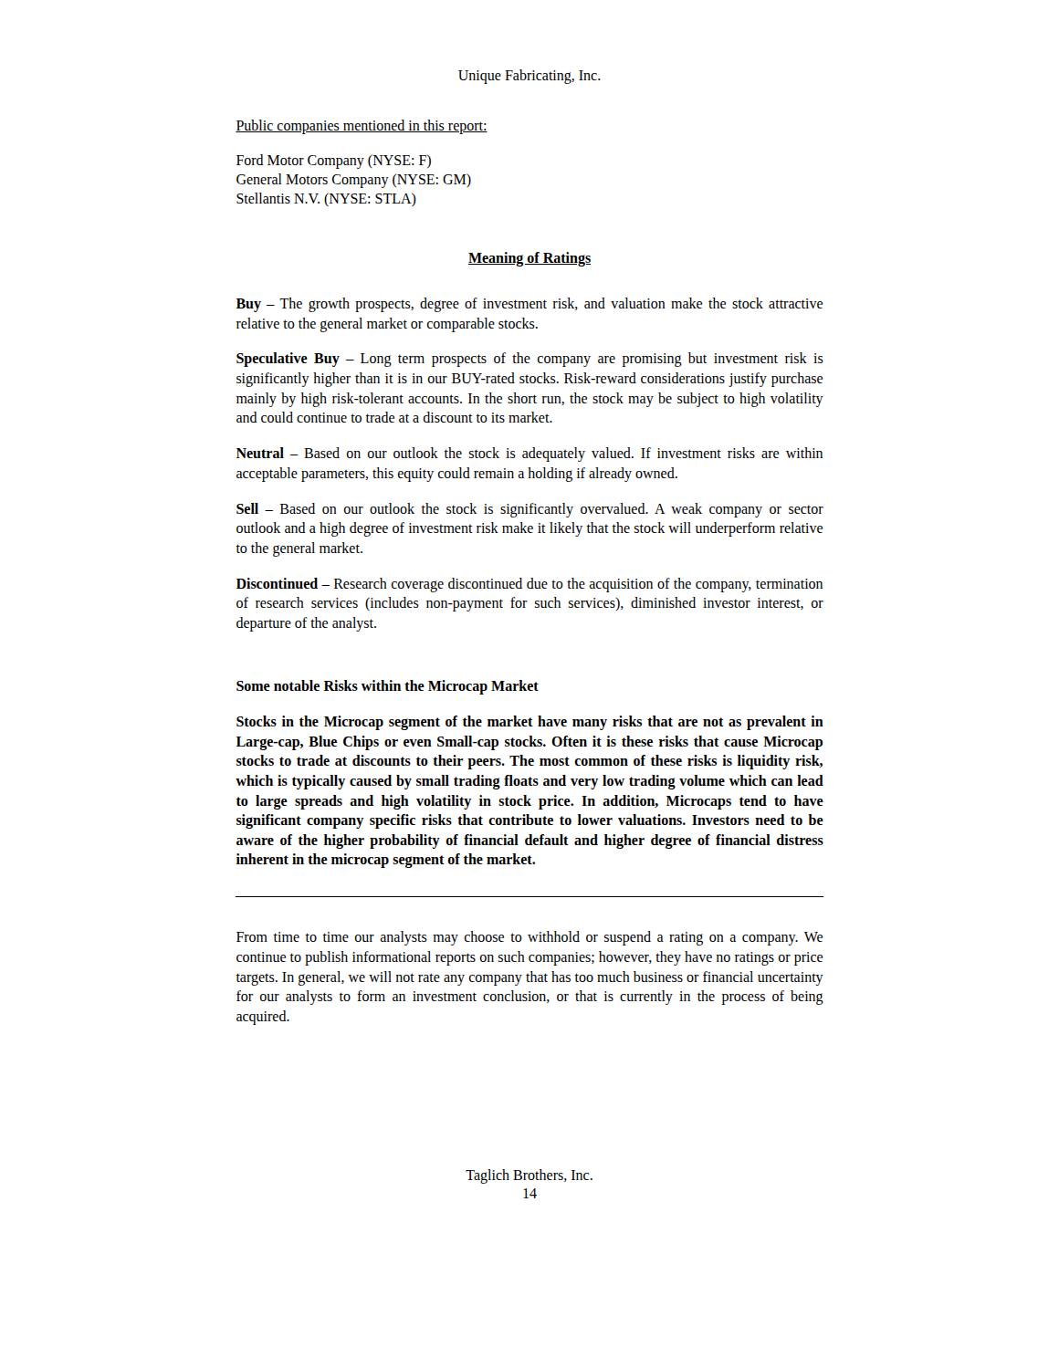Unique Fabricating, Inc.
Public companies mentioned in this report:
Ford Motor Company (NYSE: F)
General Motors Company (NYSE: GM)
Stellantis N.V. (NYSE: STLA)
Meaning of Ratings
Buy – The growth prospects, degree of investment risk, and valuation make the stock attractive relative to the general market or comparable stocks.
Speculative Buy – Long term prospects of the company are promising but investment risk is significantly higher than it is in our BUY-rated stocks. Risk-reward considerations justify purchase mainly by high risk-tolerant accounts. In the short run, the stock may be subject to high volatility and could continue to trade at a discount to its market.
Neutral – Based on our outlook the stock is adequately valued. If investment risks are within acceptable parameters, this equity could remain a holding if already owned.
Sell – Based on our outlook the stock is significantly overvalued. A weak company or sector outlook and a high degree of investment risk make it likely that the stock will underperform relative to the general market.
Discontinued – Research coverage discontinued due to the acquisition of the company, termination of research services (includes non-payment for such services), diminished investor interest, or departure of the analyst.
Some notable Risks within the Microcap Market
Stocks in the Microcap segment of the market have many risks that are not as prevalent in Large-cap, Blue Chips or even Small-cap stocks. Often it is these risks that cause Microcap stocks to trade at discounts to their peers. The most common of these risks is liquidity risk, which is typically caused by small trading floats and very low trading volume which can lead to large spreads and high volatility in stock price. In addition, Microcaps tend to have significant company specific risks that contribute to lower valuations. Investors need to be aware of the higher probability of financial default and higher degree of financial distress inherent in the microcap segment of the market.
From time to time our analysts may choose to withhold or suspend a rating on a company. We continue to publish informational reports on such companies; however, they have no ratings or price targets. In general, we will not rate any company that has too much business or financial uncertainty for our analysts to form an investment conclusion, or that is currently in the process of being acquired.
Taglich Brothers, Inc.
14